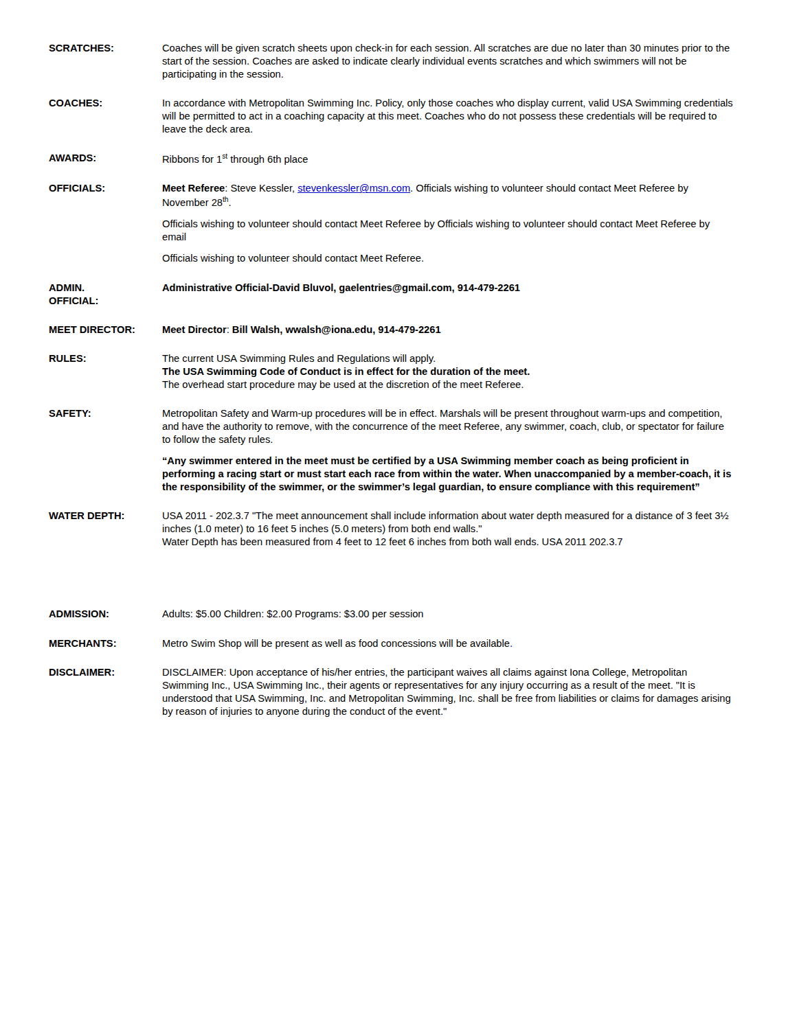| SCRATCHES: | Coaches will be given scratch sheets upon check-in for each session. All scratches are due no later than 30 minutes prior to the start of the session. Coaches are asked to indicate clearly individual events scratches and which swimmers will not be participating in the session. |
| COACHES: | In accordance with Metropolitan Swimming Inc. Policy, only those coaches who display current, valid USA Swimming credentials will be permitted to act in a coaching capacity at this meet. Coaches who do not possess these credentials will be required to leave the deck area. |
| AWARDS: | Ribbons for 1 st through 6th place |
| OFFICIALS: | Meet Referee : Steve Kessler, stevenkessler@msn.com . Officials wishing to volunteer should contact Meet Referee by November 28 th . Officials wishing to volunteer should contact Meet Referee by Officials wishing to volunteer should contact Meet Referee by email Officials wishing to volunteer should contact Meet Referee. |
| ADMIN. OFFICIAL: | Administrative Official-David Bluvol, gaelentries@gmail.com, 914-479-2261 |
| MEET DIRECTOR: | Meet Director : Bill Walsh, wwalsh@iona.edu, 914-479-2261 |
| RULES: | The current USA Swimming Rules and Regulations will apply. The USA Swimming Code of Conduct is in effect for the duration of the meet. The overhead start procedure may be used at the discretion of the meet Referee. |
| SAFETY: | Metropolitan Safety and Warm-up procedures will be in effect. Marshals will be present throughout warm-ups and competition, and have the authority to remove, with the concurrence of the meet Referee, any swimmer, coach, club, or spectator for failure to follow the safety rules. “Any swimmer entered in the meet must be certified by a USA Swimming member coach as being proficient in performing a racing start or must start each race from within the water. When unaccompanied by a member-coach, it is the responsibility of the swimmer, or the swimmer’s legal guardian, to ensure compliance with this requirement” |
| WATER DEPTH: | USA 2011 - 202.3.7 "The meet announcement shall include information about water depth measured for a distance of 3 feet 3½ inches (1.0 meter) to 16 feet 5 inches (5.0 meters) from both end walls." Water Depth has been measured from 4 feet to 12 feet 6 inches from both wall ends. USA 2011 202.3.7 |
| ADMISSION: | Adults: $5.00 Children: $2.00 Programs: $3.00 per session |
| MERCHANTS: | Metro Swim Shop will be present as well as food concessions will be available . |
| DISCLAIMER: | DISCLAIMER: Upon acceptance of his/her entries, the participant waives all claims against Iona College, Metropolitan Swimming Inc., USA Swimming Inc., their agents or representatives for any injury occurring as a result of the meet. "It is understood that USA Swimming, Inc. and Metropolitan Swimming, Inc. shall be free from liabilities or claims for damages arising by reason of injuries to anyone during the conduct of the event." |